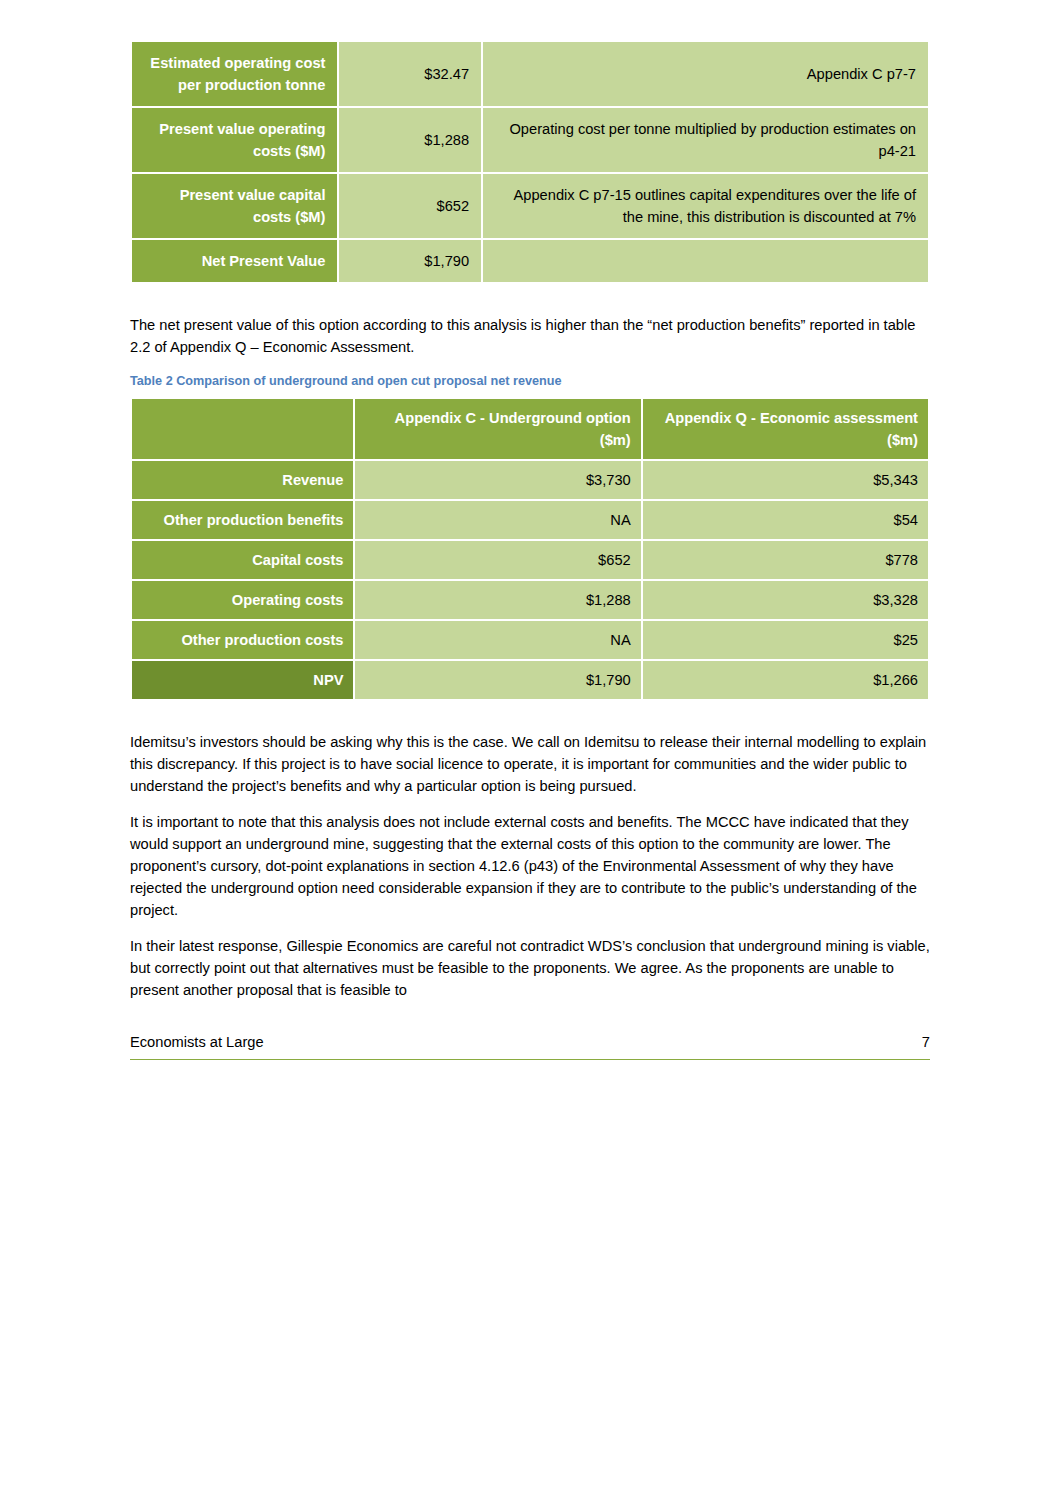| Estimated operating cost per production tonne | $32.47 | Appendix C p7-7 |
| Present value operating costs ($M) | $1,288 | Operating cost per tonne multiplied by production estimates on p4-21 |
| Present value capital costs ($M) | $652 | Appendix C p7-15 outlines capital expenditures over the life of the mine, this distribution is discounted at 7% |
| Net Present Value | $1,790 | |
The net present value of this option according to this analysis is higher than the “net production benefits” reported in table 2.2 of Appendix Q – Economic Assessment.
Table 2 Comparison of underground and open cut proposal net revenue
| | Appendix C - Underground option ($m) | Appendix Q - Economic assessment ($m) |
| --- | --- | --- |
| Revenue | $3,730 | $5,343 |
| Other production benefits | NA | $54 |
| Capital costs | $652 | $778 |
| Operating costs | $1,288 | $3,328 |
| Other production costs | NA | $25 |
| NPV | $1,790 | $1,266 |
Idemitsu’s investors should be asking why this is the case. We call on Idemitsu to release their internal modelling to explain this discrepancy. If this project is to have social licence to operate, it is important for communities and the wider public to understand the project’s benefits and why a particular option is being pursued.
It is important to note that this analysis does not include external costs and benefits. The MCCC have indicated that they would support an underground mine, suggesting that the external costs of this option to the community are lower. The proponent’s cursory, dot-point explanations in section 4.12.6 (p43) of the Environmental Assessment of why they have rejected the underground option need considerable expansion if they are to contribute to the public’s understanding of the project.
In their latest response, Gillespie Economics are careful not contradict WDS’s conclusion that underground mining is viable, but correctly point out that alternatives must be feasible to the proponents. We agree. As the proponents are unable to present another proposal that is feasible to
Economists at Large
7